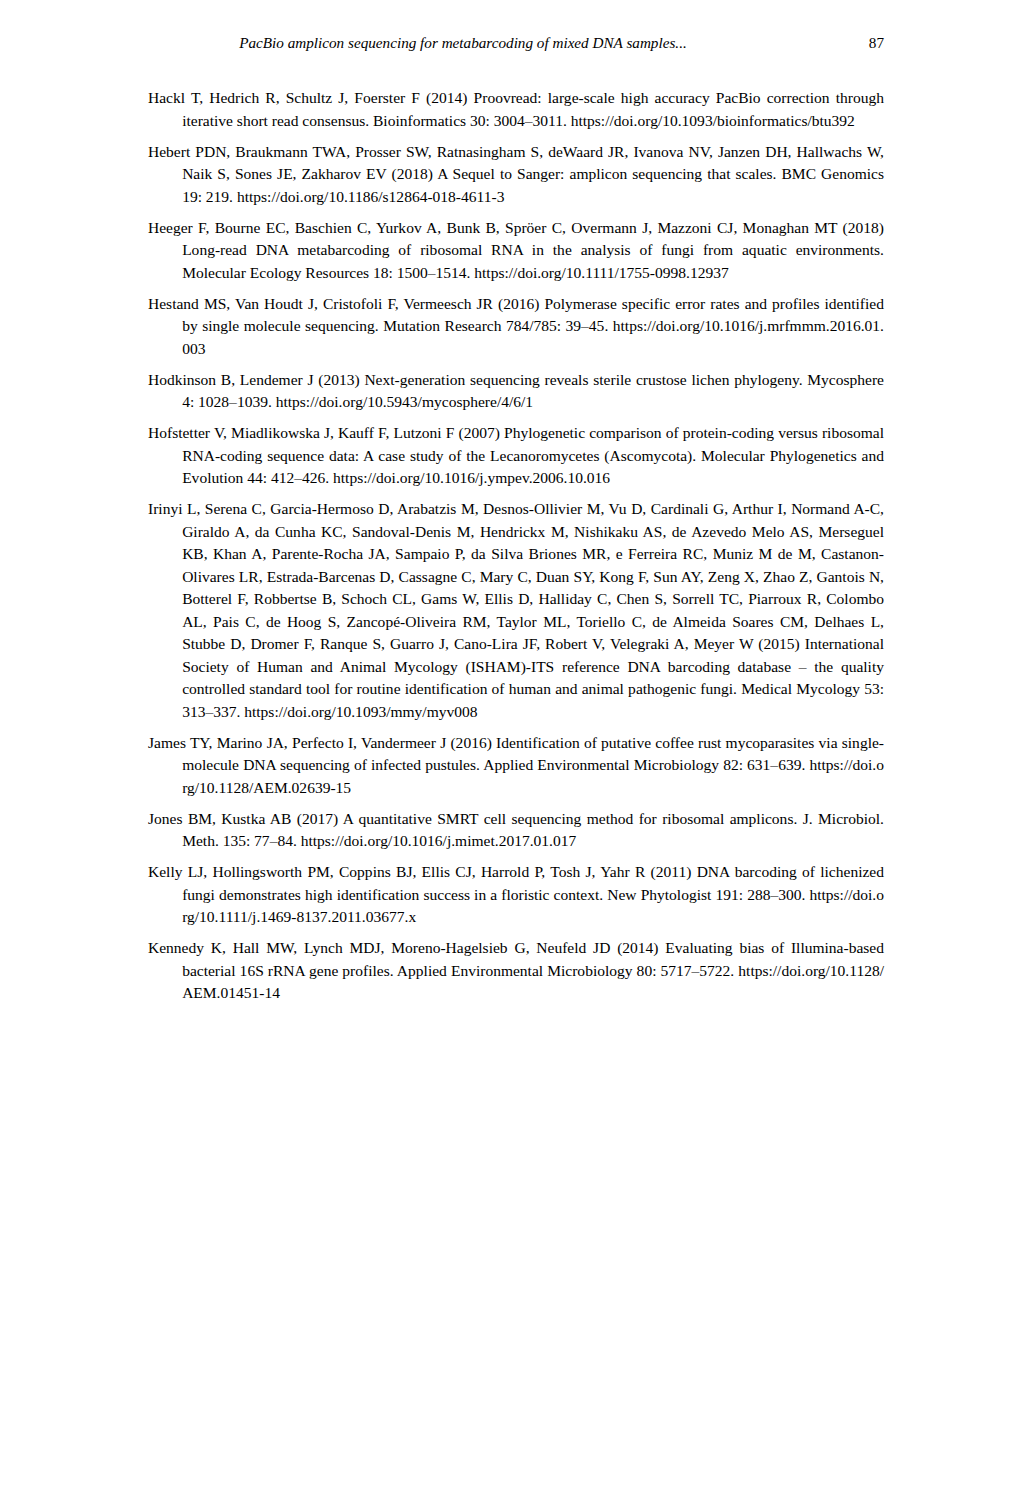PacBio amplicon sequencing for metabarcoding of mixed DNA samples... 87
Hackl T, Hedrich R, Schultz J, Foerster F (2014) Proovread: large-scale high accuracy PacBio correction through iterative short read consensus. Bioinformatics 30: 3004–3011. https://doi.org/10.1093/bioinformatics/btu392
Hebert PDN, Braukmann TWA, Prosser SW, Ratnasingham S, deWaard JR, Ivanova NV, Janzen DH, Hallwachs W, Naik S, Sones JE, Zakharov EV (2018) A Sequel to Sanger: amplicon sequencing that scales. BMC Genomics 19: 219. https://doi.org/10.1186/s12864-018-4611-3
Heeger F, Bourne EC, Baschien C, Yurkov A, Bunk B, Spröer C, Overmann J, Mazzoni CJ, Monaghan MT (2018) Long-read DNA metabarcoding of ribosomal RNA in the analysis of fungi from aquatic environments. Molecular Ecology Resources 18: 1500–1514. https://doi.org/10.1111/1755-0998.12937
Hestand MS, Van Houdt J, Cristofoli F, Vermeesch JR (2016) Polymerase specific error rates and profiles identified by single molecule sequencing. Mutation Research 784/785: 39–45. https://doi.org/10.1016/j.mrfmmm.2016.01.003
Hodkinson B, Lendemer J (2013) Next-generation sequencing reveals sterile crustose lichen phylogeny. Mycosphere 4: 1028–1039. https://doi.org/10.5943/mycosphere/4/6/1
Hofstetter V, Miadlikowska J, Kauff F, Lutzoni F (2007) Phylogenetic comparison of protein-coding versus ribosomal RNA-coding sequence data: A case study of the Lecanoromycetes (Ascomycota). Molecular Phylogenetics and Evolution 44: 412–426. https://doi.org/10.1016/j.ympev.2006.10.016
Irinyi L, Serena C, Garcia-Hermoso D, Arabatzis M, Desnos-Ollivier M, Vu D, Cardinali G, Arthur I, Normand A-C, Giraldo A, da Cunha KC, Sandoval-Denis M, Hendrickx M, Nishikaku AS, de Azevedo Melo AS, Merseguel KB, Khan A, Parente-Rocha JA, Sampaio P, da Silva Briones MR, e Ferreira RC, Muniz M de M, Castanon-Olivares LR, Estrada-Barcenas D, Cassagne C, Mary C, Duan SY, Kong F, Sun AY, Zeng X, Zhao Z, Gantois N, Botterel F, Robbertse B, Schoch CL, Gams W, Ellis D, Halliday C, Chen S, Sorrell TC, Piarroux R, Colombo AL, Pais C, de Hoog S, Zancopé-Oliveira RM, Taylor ML, Toriello C, de Almeida Soares CM, Delhaes L, Stubbe D, Dromer F, Ranque S, Guarro J, Cano-Lira JF, Robert V, Velegraki A, Meyer W (2015) International Society of Human and Animal Mycology (ISHAM)-ITS reference DNA barcoding database – the quality controlled standard tool for routine identification of human and animal pathogenic fungi. Medical Mycology 53: 313–337. https://doi.org/10.1093/mmy/myv008
James TY, Marino JA, Perfecto I, Vandermeer J (2016) Identification of putative coffee rust mycoparasites via single-molecule DNA sequencing of infected pustules. Applied Environmental Microbiology 82: 631–639. https://doi.org/10.1128/AEM.02639-15
Jones BM, Kustka AB (2017) A quantitative SMRT cell sequencing method for ribosomal amplicons. J. Microbiol. Meth. 135: 77–84. https://doi.org/10.1016/j.mimet.2017.01.017
Kelly LJ, Hollingsworth PM, Coppins BJ, Ellis CJ, Harrold P, Tosh J, Yahr R (2011) DNA barcoding of lichenized fungi demonstrates high identification success in a floristic context. New Phytologist 191: 288–300. https://doi.org/10.1111/j.1469-8137.2011.03677.x
Kennedy K, Hall MW, Lynch MDJ, Moreno-Hagelsieb G, Neufeld JD (2014) Evaluating bias of Illumina-based bacterial 16S rRNA gene profiles. Applied Environmental Microbiology 80: 5717–5722. https://doi.org/10.1128/AEM.01451-14